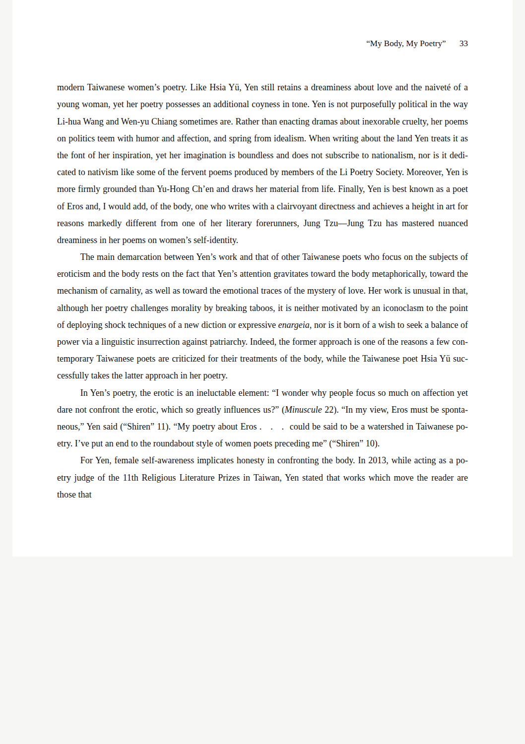“My Body, My Poetry”33
modern Taiwanese women’s poetry. Like Hsia Yü, Yen still retains a dreaminess about love and the naiveté of a young woman, yet her poetry possesses an additional coyness in tone. Yen is not purposefully political in the way Li-hua Wang and Wen-yu Chiang sometimes are. Rather than enacting dramas about inexorable cruelty, her poems on politics teem with humor and affection, and spring from idealism. When writing about the land Yen treats it as the font of her inspiration, yet her imagination is boundless and does not subscribe to nationalism, nor is it dedicated to nativism like some of the fervent poems produced by members of the Li Poetry Society. Moreover, Yen is more firmly grounded than Yu-Hong Ch’en and draws her material from life. Finally, Yen is best known as a poet of Eros and, I would add, of the body, one who writes with a clairvoyant directness and achieves a height in art for reasons markedly different from one of her literary forerunners, Jung Tzu—Jung Tzu has mastered nuanced dreaminess in her poems on women’s self-identity.
The main demarcation between Yen’s work and that of other Taiwanese poets who focus on the subjects of eroticism and the body rests on the fact that Yen’s attention gravitates toward the body metaphorically, toward the mechanism of carnality, as well as toward the emotional traces of the mystery of love. Her work is unusual in that, although her poetry challenges morality by breaking taboos, it is neither motivated by an iconoclasm to the point of deploying shock techniques of a new diction or expressive enargeia, nor is it born of a wish to seek a balance of power via a linguistic insurrection against patriarchy. Indeed, the former approach is one of the reasons a few contemporary Taiwanese poets are criticized for their treatments of the body, while the Taiwanese poet Hsia Yü successfully takes the latter approach in her poetry.
In Yen’s poetry, the erotic is an ineluctable element: “I wonder why people focus so much on affection yet dare not confront the erotic, which so greatly influences us?” (Minuscule 22). “In my view, Eros must be spontaneous,” Yen said (“Shiren” 11). “My poetry about Eros . . . could be said to be a watershed in Taiwanese poetry. I’ve put an end to the roundabout style of women poets preceding me” (“Shiren” 10).
For Yen, female self-awareness implicates honesty in confronting the body. In 2013, while acting as a poetry judge of the 11th Religious Literature Prizes in Taiwan, Yen stated that works which move the reader are those that